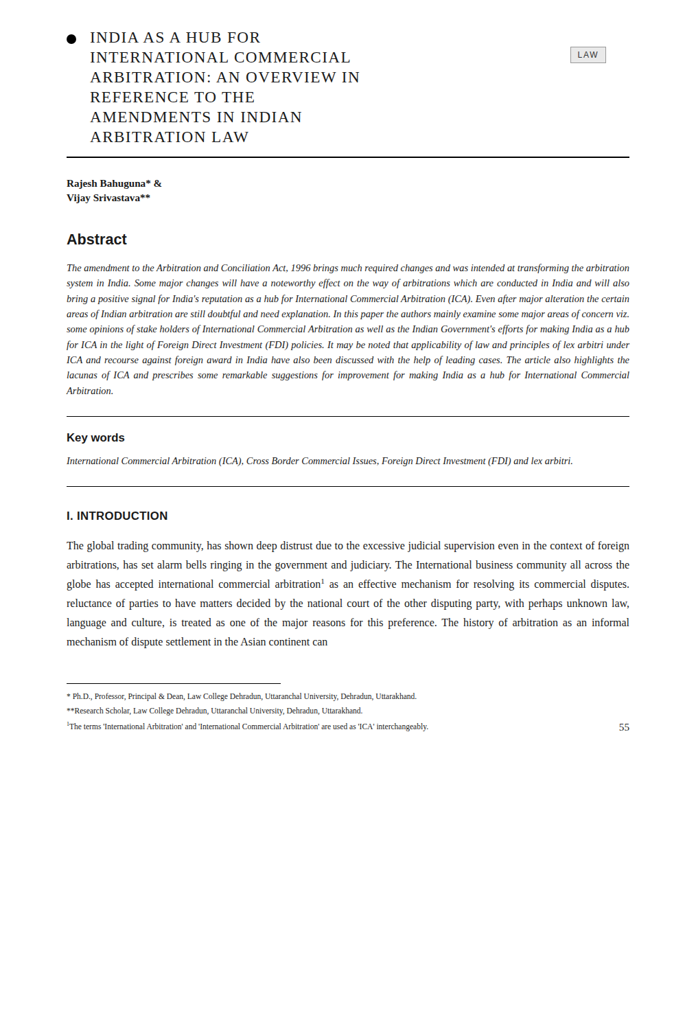India as a Hub for
International Commercial
Arbitration: An Overview in
Reference to the
Amendments in Indian
Arbitration Law
LAW
Rajesh Bahuguna* &
Vijay Srivastava**
Abstract
The amendment to the Arbitration and Conciliation Act, 1996 brings much required changes and was intended at transforming the arbitration system in India. Some major changes will have a noteworthy effect on the way of arbitrations which are conducted in India and will also bring a positive signal for India's reputation as a hub for International Commercial Arbitration (ICA). Even after major alteration the certain areas of Indian arbitration are still doubtful and need explanation. In this paper the authors mainly examine some major areas of concern viz. some opinions of stake holders of International Commercial Arbitration as well as the Indian Government's efforts for making India as a hub for ICA in the light of Foreign Direct Investment (FDI) policies. It may be noted that applicability of law and principles of lex arbitri under ICA and recourse against foreign award in India have also been discussed with the help of leading cases. The article also highlights the lacunas of ICA and prescribes some remarkable suggestions for improvement for making India as a hub for International Commercial Arbitration.
Key words
International Commercial Arbitration (ICA), Cross Border Commercial Issues, Foreign Direct Investment (FDI) and lex arbitri.
I. INTRODUCTION
The global trading community, has shown deep distrust due to the excessive judicial supervision even in the context of foreign arbitrations, has set alarm bells ringing in the government and judiciary. The International business community all across the globe has accepted international commercial arbitration1 as an effective mechanism for resolving its commercial disputes. reluctance of parties to have matters decided by the national court of the other disputing party, with perhaps unknown law, language and culture, is treated as one of the major reasons for this preference. The history of arbitration as an informal mechanism of dispute settlement in the Asian continent can
* Ph.D., Professor, Principal & Dean, Law College Dehradun, Uttaranchal University, Dehradun, Uttarakhand.
**Research Scholar, Law College Dehradun, Uttaranchal University, Dehradun, Uttarakhand.
1The terms 'International Arbitration' and 'International Commercial Arbitration' are used as 'ICA' interchangeably.
55